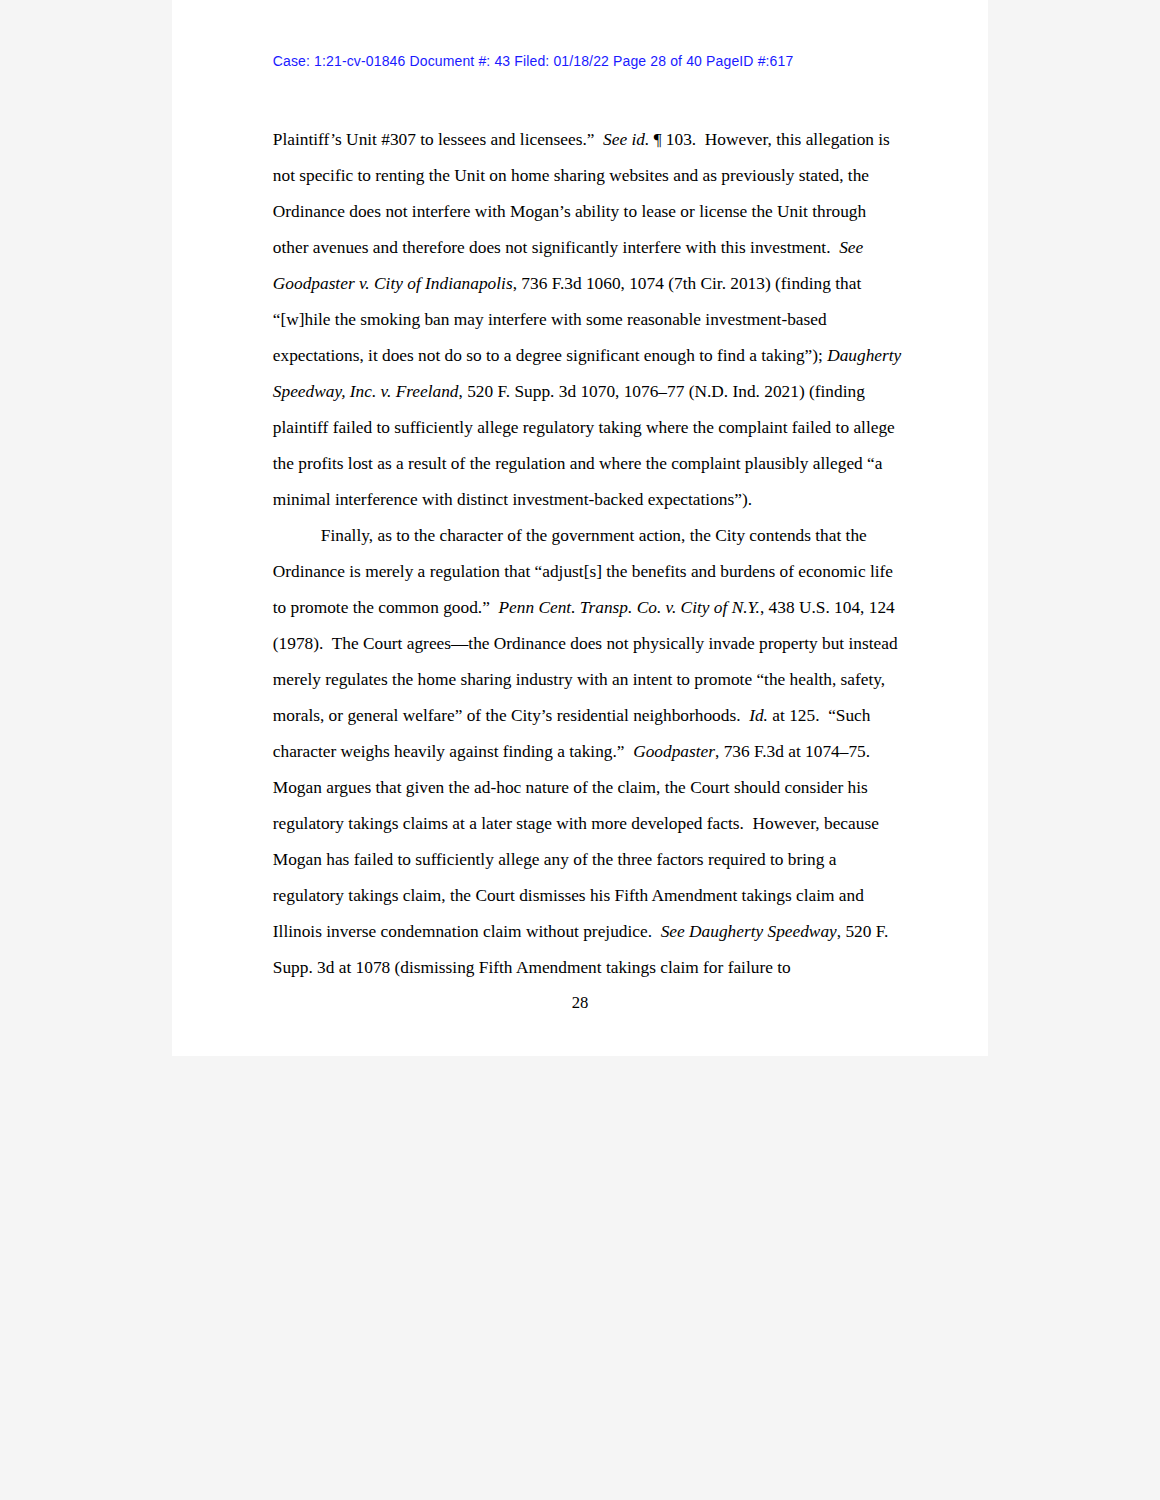Case: 1:21-cv-01846 Document #: 43 Filed: 01/18/22 Page 28 of 40 PageID #:617
Plaintiff’s Unit #307 to lessees and licensees.” See id. ¶ 103. However, this allegation is not specific to renting the Unit on home sharing websites and as previously stated, the Ordinance does not interfere with Mogan’s ability to lease or license the Unit through other avenues and therefore does not significantly interfere with this investment. See Goodpaster v. City of Indianapolis, 736 F.3d 1060, 1074 (7th Cir. 2013) (finding that “[w]hile the smoking ban may interfere with some reasonable investment-based expectations, it does not do so to a degree significant enough to find a taking”); Daugherty Speedway, Inc. v. Freeland, 520 F. Supp. 3d 1070, 1076–77 (N.D. Ind. 2021) (finding plaintiff failed to sufficiently allege regulatory taking where the complaint failed to allege the profits lost as a result of the regulation and where the complaint plausibly alleged “a minimal interference with distinct investment-backed expectations”).
Finally, as to the character of the government action, the City contends that the Ordinance is merely a regulation that “adjust[s] the benefits and burdens of economic life to promote the common good.” Penn Cent. Transp. Co. v. City of N.Y., 438 U.S. 104, 124 (1978). The Court agrees—the Ordinance does not physically invade property but instead merely regulates the home sharing industry with an intent to promote “the health, safety, morals, or general welfare” of the City’s residential neighborhoods. Id. at 125. “Such character weighs heavily against finding a taking.” Goodpaster, 736 F.3d at 1074–75. Mogan argues that given the ad-hoc nature of the claim, the Court should consider his regulatory takings claims at a later stage with more developed facts. However, because Mogan has failed to sufficiently allege any of the three factors required to bring a regulatory takings claim, the Court dismisses his Fifth Amendment takings claim and Illinois inverse condemnation claim without prejudice. See Daugherty Speedway, 520 F. Supp. 3d at 1078 (dismissing Fifth Amendment takings claim for failure to
28